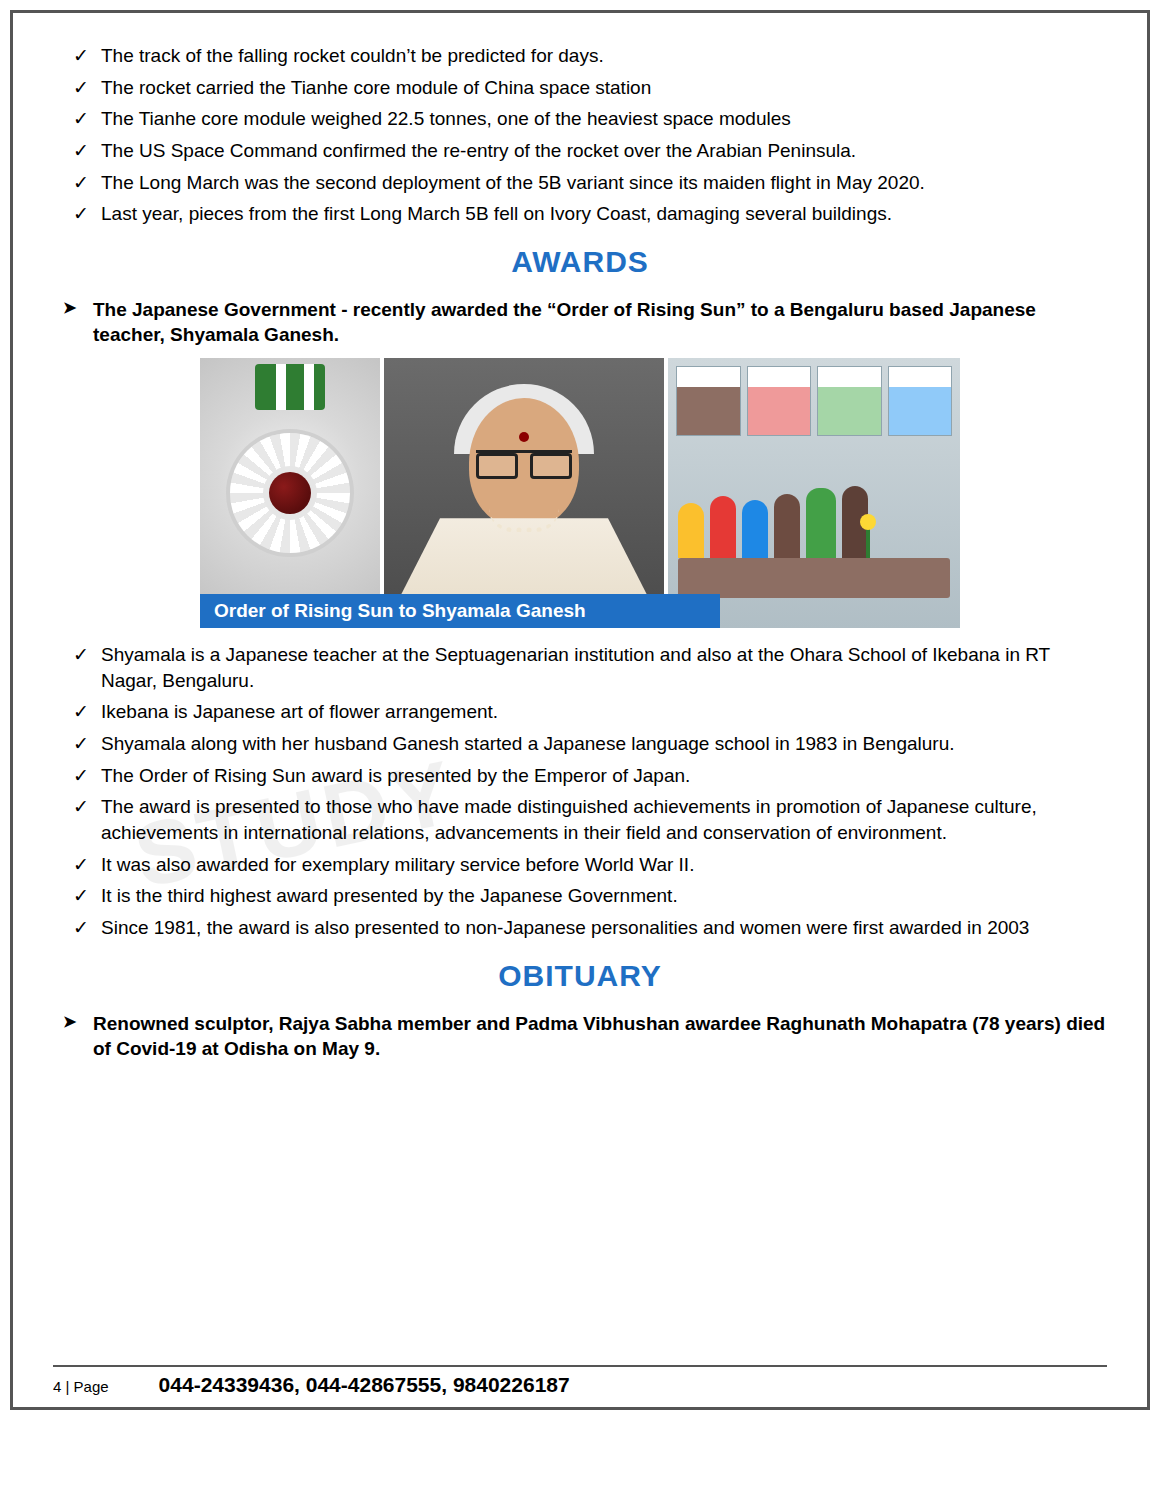The track of the falling rocket couldn’t be predicted for days.
The rocket carried the Tianhe core module of China space station
The Tianhe core module weighed 22.5 tonnes, one of the heaviest space modules
The US Space Command confirmed the re-entry of the rocket over the Arabian Peninsula.
The Long March was the second deployment of the 5B variant since its maiden flight in May 2020.
Last year, pieces from the first Long March 5B fell on Ivory Coast, damaging several buildings.
AWARDS
The Japanese Government - recently awarded the “Order of Rising Sun” to a Bengaluru based Japanese teacher, Shyamala Ganesh.
Order of Rising Sun to Shyamala Ganesh
Shyamala is a Japanese teacher at the Septuagenarian institution and also at the Ohara School of Ikebana in RT Nagar, Bengaluru.
Ikebana is Japanese art of flower arrangement.
Shyamala along with her husband Ganesh started a Japanese language school in 1983 in Bengaluru.
The Order of Rising Sun award is presented by the Emperor of Japan.
The award is presented to those who have made distinguished achievements in promotion of Japanese culture, achievements in international relations, advancements in their field and conservation of environment.
It was also awarded for exemplary military service before World War II.
It is the third highest award presented by the Japanese Government.
Since 1981, the award is also presented to non-Japanese personalities and women were first awarded in 2003
OBITUARY
Renowned sculptor, Rajya Sabha member and Padma Vibhushan awardee Raghunath Mohapatra (78 years) died of Covid-19 at Odisha on May 9.
STUDY
4 | Page 044-24339436, 044-42867555, 9840226187